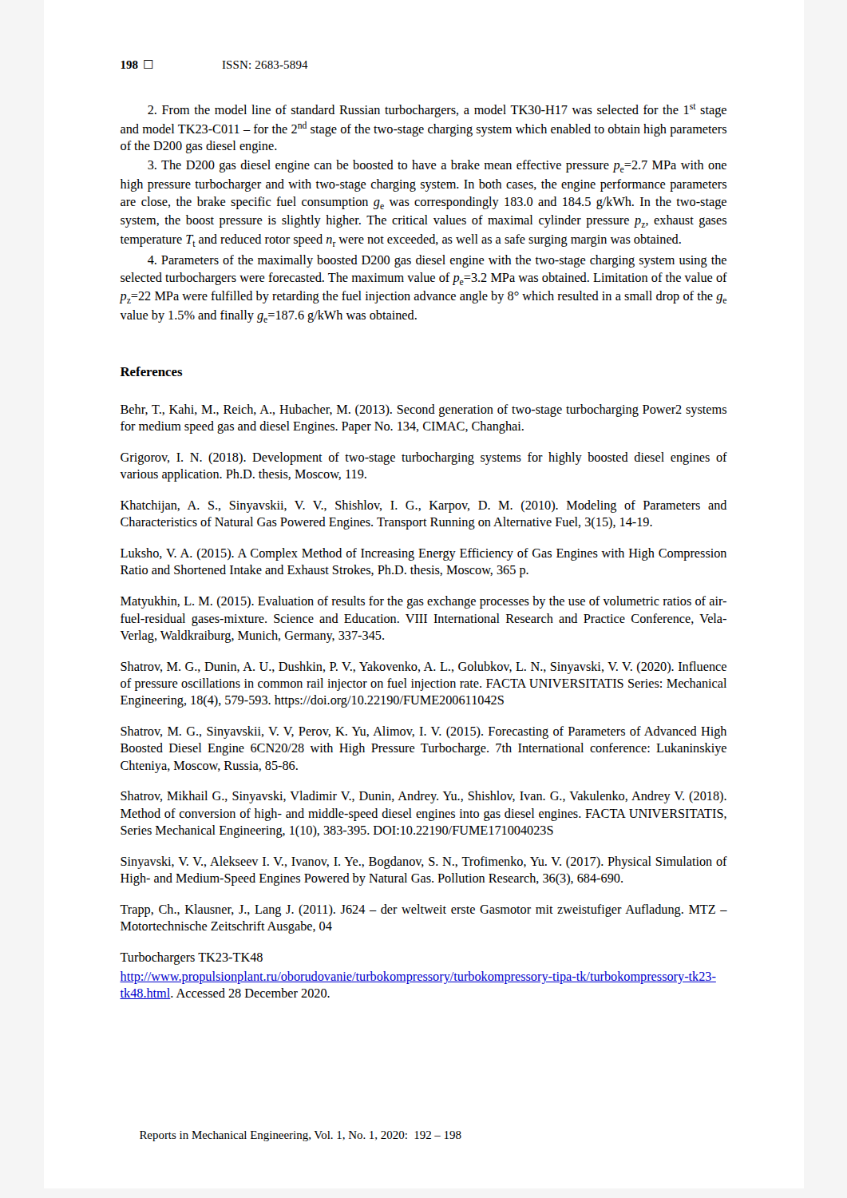198☐ ISSN: 2683-5894
2. From the model line of standard Russian turbochargers, a model TK30-H17 was selected for the 1st stage and model TK23-C011 – for the 2nd stage of the two-stage charging system which enabled to obtain high parameters of the D200 gas diesel engine.
3. The D200 gas diesel engine can be boosted to have a brake mean effective pressure pe=2.7 MPa with one high pressure turbocharger and with two-stage charging system. In both cases, the engine performance parameters are close, the brake specific fuel consumption ge was correspondingly 183.0 and 184.5 g/kWh. In the two-stage system, the boost pressure is slightly higher. The critical values of maximal cylinder pressure pz, exhaust gases temperature Tt and reduced rotor speed nr were not exceeded, as well as a safe surging margin was obtained.
4. Parameters of the maximally boosted D200 gas diesel engine with the two-stage charging system using the selected turbochargers were forecasted. The maximum value of pe=3.2 MPa was obtained. Limitation of the value of pz=22 MPa were fulfilled by retarding the fuel injection advance angle by 8° which resulted in a small drop of the ge value by 1.5% and finally ge=187.6 g/kWh was obtained.
References
Behr, T., Kahi, M., Reich, A., Hubacher, M. (2013). Second generation of two-stage turbocharging Power2 systems for medium speed gas and diesel Engines. Paper No. 134, CIMAC, Changhai.
Grigorov, I. N. (2018). Development of two-stage turbocharging systems for highly boosted diesel engines of various application. Ph.D. thesis, Moscow, 119.
Khatchijan, A. S., Sinyavskii, V. V., Shishlov, I. G., Karpov, D. M. (2010). Modeling of Parameters and Characteristics of Natural Gas Powered Engines. Transport Running on Alternative Fuel, 3(15), 14-19.
Luksho, V. A. (2015). A Complex Method of Increasing Energy Efficiency of Gas Engines with High Compression Ratio and Shortened Intake and Exhaust Strokes, Ph.D. thesis, Moscow, 365 p.
Matyukhin, L. M. (2015). Evaluation of results for the gas exchange processes by the use of volumetric ratios of air-fuel-residual gases-mixture. Science and Education. VIII International Research and Practice Conference, Vela-Verlag, Waldkraiburg, Munich, Germany, 337-345.
Shatrov, M. G., Dunin, A. U., Dushkin, P. V., Yakovenko, A. L., Golubkov, L. N., Sinyavski, V. V. (2020). Influence of pressure oscillations in common rail injector on fuel injection rate. FACTA UNIVERSITATIS Series: Mechanical Engineering, 18(4), 579-593. https://doi.org/10.22190/FUME200611042S
Shatrov, M. G., Sinyavskii, V. V, Perov, K. Yu, Alimov, I. V. (2015). Forecasting of Parameters of Advanced High Boosted Diesel Engine 6CN20/28 with High Pressure Turbocharge. 7th International conference: Lukaninskiye Chteniya, Moscow, Russia, 85-86.
Shatrov, Mikhail G., Sinyavski, Vladimir V., Dunin, Andrey. Yu., Shishlov, Ivan. G., Vakulenko, Andrey V. (2018). Method of conversion of high- and middle-speed diesel engines into gas diesel engines. FACTA UNIVERSITATIS, Series Mechanical Engineering, 1(10), 383-395. DOI:10.22190/FUME171004023S
Sinyavski, V. V., Alekseev I. V., Ivanov, I. Ye., Bogdanov, S. N., Trofimenko, Yu. V. (2017). Physical Simulation of High- and Medium-Speed Engines Powered by Natural Gas. Pollution Research, 36(3), 684-690.
Trapp, Ch., Klausner, J., Lang J. (2011). J624 – der weltweit erste Gasmotor mit zweistufiger Aufladung. MTZ – Motortechnische Zeitschrift Ausgabe, 04
Turbochargers TK23-TK48
http://www.propulsionplant.ru/oborudovanie/turbokompressory/turbokompressory-tipa-tk/turbokompressory-tk23-tk48.html. Accessed 28 December 2020.
Reports in Mechanical Engineering, Vol. 1, No. 1, 2020: 192 – 198